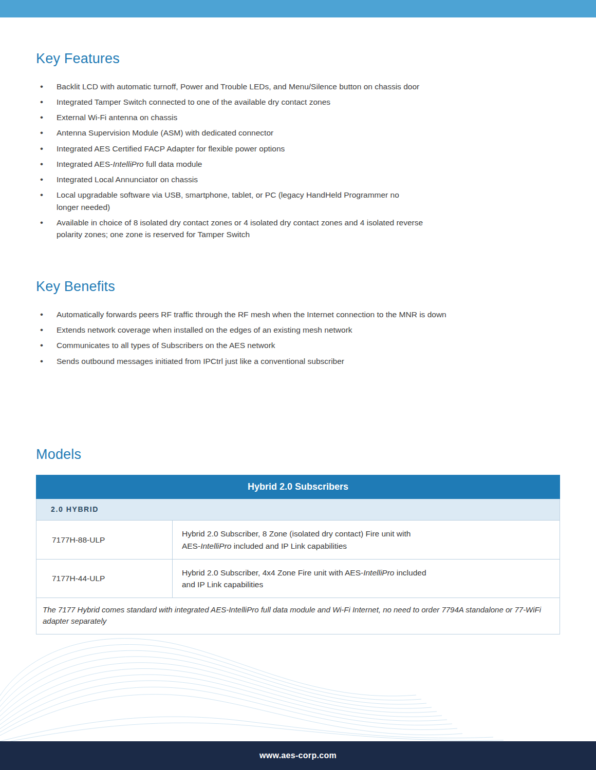Key Features
Backlit LCD with automatic turnoff, Power and Trouble LEDs, and Menu/Silence button on chassis door
Integrated Tamper Switch connected to one of the available dry contact zones
External Wi-Fi antenna on chassis
Antenna Supervision Module (ASM) with dedicated connector
Integrated AES Certified FACP Adapter for flexible power options
Integrated AES-IntelliPro full data module
Integrated Local Annunciator on chassis
Local upgradable software via USB, smartphone, tablet, or PC (legacy HandHeld Programmer nolonger needed)
Available in choice of 8 isolated dry contact zones or 4 isolated dry contact zones and 4 isolated reversepolarity zones; one zone is reserved for Tamper Switch
Key Benefits
Automatically forwards peers RF traffic through the RF mesh when the Internet connection to the MNR is down
Extends network coverage when installed on the edges of an existing mesh network
Communicates to all types of Subscribers on the AES network
Sends outbound messages initiated from IPCtrl just like a conventional subscriber
Models
| Hybrid 2.0 Subscribers |
| --- |
| 2.0 HYBRID |
| 7177H-88-ULP | Hybrid 2.0 Subscriber, 8 Zone (isolated dry contact) Fire unit with AES- IntelliPro included and IP Link capabilities |
| 7177H-44-ULP | Hybrid 2.0 Subscriber, 4x4 Zone Fire unit with AES- IntelliPro included and IP Link capabilities |
| The 7177 Hybrid comes standard with integrated AES-IntelliPro full data module and Wi-Fi Internet, no need to order 7794A standalone or 77-WiFi adapter separately |
www.aes-corp.com